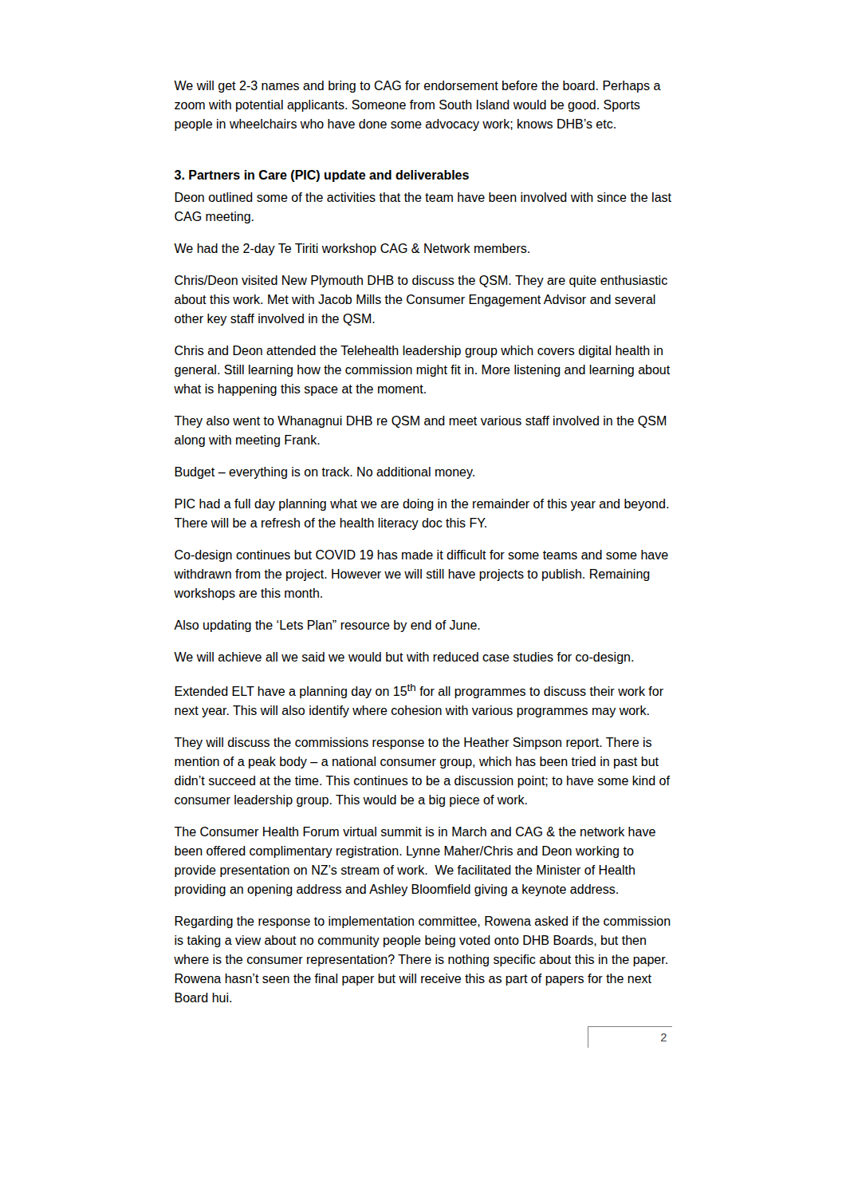We will get 2-3 names and bring to CAG for endorsement before the board. Perhaps a zoom with potential applicants. Someone from South Island would be good. Sports people in wheelchairs who have done some advocacy work; knows DHB’s etc.
3. Partners in Care (PIC) update and deliverables
Deon outlined some of the activities that the team have been involved with since the last CAG meeting.
We had the 2-day Te Tiriti workshop CAG & Network members.
Chris/Deon visited New Plymouth DHB to discuss the QSM. They are quite enthusiastic about this work. Met with Jacob Mills the Consumer Engagement Advisor and several other key staff involved in the QSM.
Chris and Deon attended the Telehealth leadership group which covers digital health in general. Still learning how the commission might fit in. More listening and learning about what is happening this space at the moment.
They also went to Whanagnui DHB re QSM and meet various staff involved in the QSM along with meeting Frank.
Budget – everything is on track. No additional money.
PIC had a full day planning what we are doing in the remainder of this year and beyond. There will be a refresh of the health literacy doc this FY.
Co-design continues but COVID 19 has made it difficult for some teams and some have withdrawn from the project. However we will still have projects to publish. Remaining workshops are this month.
Also updating the ‘Lets Plan” resource by end of June.
We will achieve all we said we would but with reduced case studies for co-design.
Extended ELT have a planning day on 15th for all programmes to discuss their work for next year. This will also identify where cohesion with various programmes may work.
They will discuss the commissions response to the Heather Simpson report. There is mention of a peak body – a national consumer group, which has been tried in past but didn’t succeed at the time. This continues to be a discussion point; to have some kind of consumer leadership group. This would be a big piece of work.
The Consumer Health Forum virtual summit is in March and CAG & the network have been offered complimentary registration. Lynne Maher/Chris and Deon working to provide presentation on NZ’s stream of work. We facilitated the Minister of Health providing an opening address and Ashley Bloomfield giving a keynote address.
Regarding the response to implementation committee, Rowena asked if the commission is taking a view about no community people being voted onto DHB Boards, but then where is the consumer representation? There is nothing specific about this in the paper. Rowena hasn’t seen the final paper but will receive this as part of papers for the next Board hui.
2